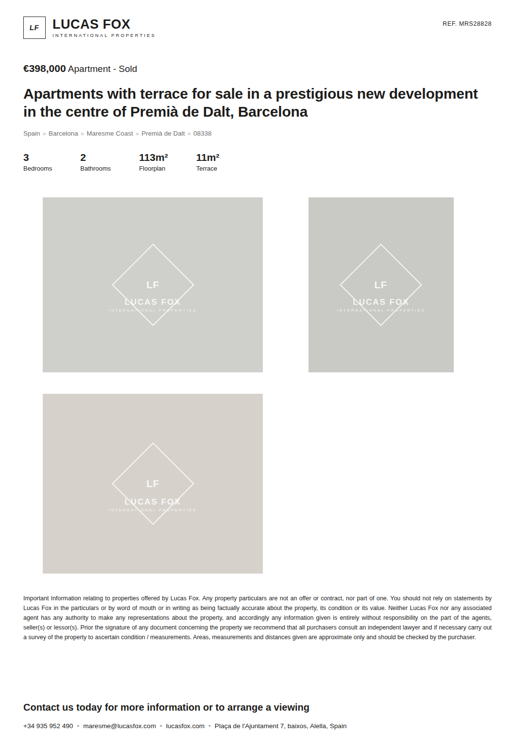LF
LUCAS FOX INTERNATIONAL PROPERTIES
REF. MRS28828
€398,000 Apartment - Sold
Apartments with terrace for sale in a prestigious new development in the centre of Premià de Dalt, Barcelona
Spain»Barcelona»Maresme Coast»Premià de Dalt»08338
3 Bedrooms
2 Bathrooms
113m² Floorplan
11m² Terrace
LF
LUCAS FOXINTERNATIONAL PROPERTIES
LF
LUCAS FOXINTERNATIONAL PROPERTIES
LF
LF
LUCAS FOXINTERNATIONAL PROPERTIES
Important Information relating to properties offered by Lucas Fox. Any property particulars are not an offer or contract, nor part of one. You should not rely on statements by Lucas Fox in the particulars or by word of mouth or in writing as being factually accurate about the property, its condition or its value. Neither Lucas Fox nor any associated agent has any authority to make any representations about the property, and accordingly any information given is entirely without responsibility on the part of the agents, seller(s) or lessor(s). Prior the signature of any document concerning the property we recommend that all purchasers consult an independent lawyer and if necessary carry out a survey of the property to ascertain condition / measurements. Areas, measurements and distances given are approximate only and should be checked by the purchaser.
Contact us today for more information or to arrange a viewing
+34 935 952 490•maresme@lucasfox.com•lucasfox.com•Plaça de l'Ajuntament 7, baixos, Alella, Spain